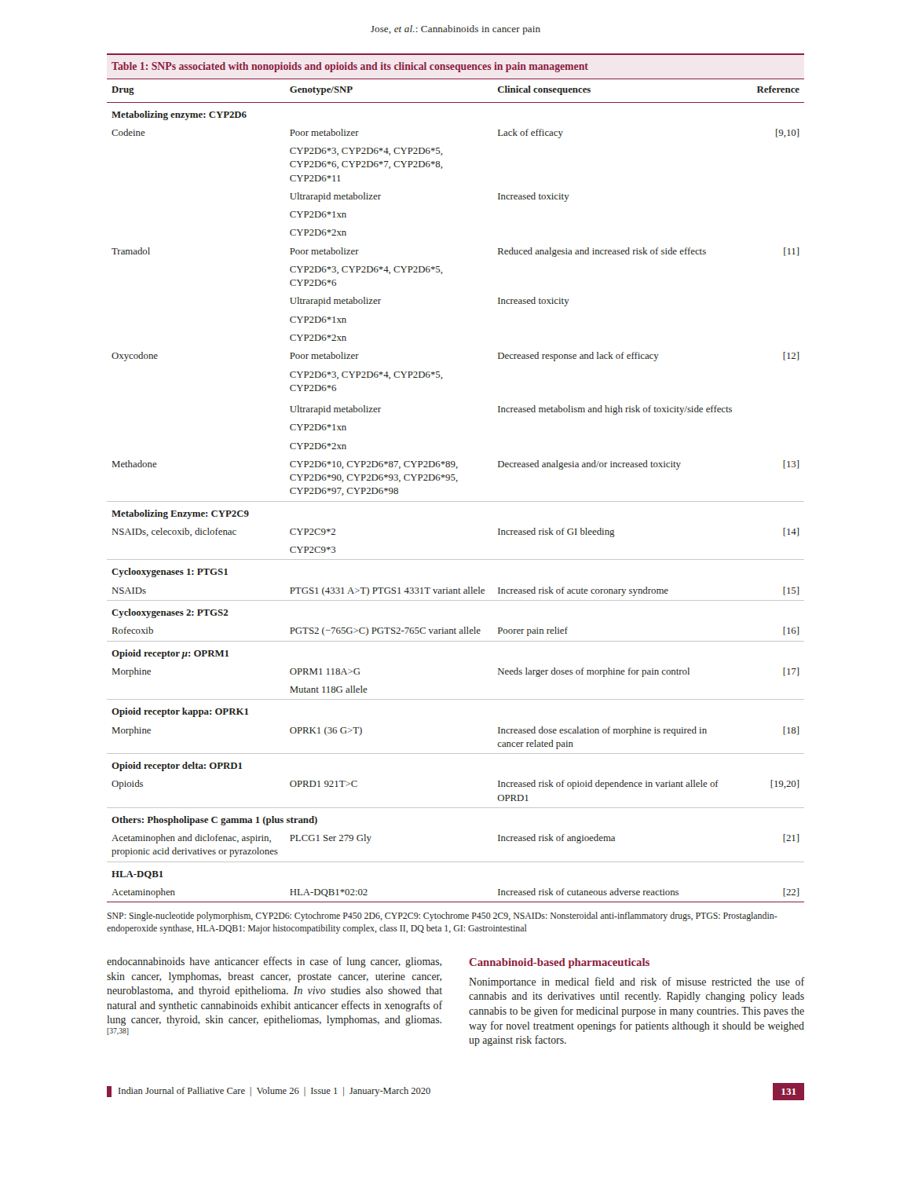Jose, et al.: Cannabinoids in cancer pain
Table 1: SNPs associated with nonopioids and opioids and its clinical consequences in pain management
| Drug | Genotype/SNP | Clinical consequences | Reference |
| --- | --- | --- | --- |
| Metabolizing enzyme: CYP2D6 |
| Codeine | Poor metabolizer | Lack of efficacy | [9,10] |
| | CYP2D6*3, CYP2D6*4, CYP2D6*5, CYP2D6*6, CYP2D6*7, CYP2D6*8, CYP2D6*11 | | |
| | Ultrarapid metabolizer | Increased toxicity | |
| | CYP2D6*1xn | | |
| | CYP2D6*2xn | | |
| Tramadol | Poor metabolizer | Reduced analgesia and increased risk of side effects | [11] |
| | CYP2D6*3, CYP2D6*4, CYP2D6*5, CYP2D6*6 | | |
| | Ultrarapid metabolizer | Increased toxicity | |
| | CYP2D6*1xn | | |
| | CYP2D6*2xn | | |
| Oxycodone | Poor metabolizer | Decreased response and lack of efficacy | [12] |
| | CYP2D6*3, CYP2D6*4, CYP2D6*5, CYP2D6*6 | | |
| | Ultrarapid metabolizer | Increased metabolism and high risk of toxicity/side effects | |
| | CYP2D6*1xn | | |
| | CYP2D6*2xn | | |
| Methadone | CYP2D6*10, CYP2D6*87, CYP2D6*89, CYP2D6*90, CYP2D6*93, CYP2D6*95, CYP2D6*97, CYP2D6*98 | Decreased analgesia and/or increased toxicity | [13] |
| Metabolizing Enzyme: CYP2C9 |
| NSAIDs, celecoxib, diclofenac | CYP2C9*2 | Increased risk of GI bleeding | [14] |
| | CYP2C9*3 | | |
| Cyclooxygenases 1: PTGS1 |
| NSAIDs | PTGS1 (4331 A>T) PTGS1 4331T variant allele | Increased risk of acute coronary syndrome | [15] |
| Cyclooxygenases 2: PTGS2 |
| Rofecoxib | PGTS2 (−765G>C) PGTS2-765C variant allele | Poorer pain relief | [16] |
| Opioid receptor μ : OPRM1 |
| Morphine | OPRM1 118A>G | Needs larger doses of morphine for pain control | [17] |
| | Mutant 118G allele | | |
| Opioid receptor kappa: OPRK1 |
| Morphine | OPRK1 (36 G>T) | Increased dose escalation of morphine is required in cancer related pain | [18] |
| Opioid receptor delta: OPRD1 |
| Opioids | OPRD1 921T>C | Increased risk of opioid dependence in variant allele of OPRD1 | [19,20] |
| Others: Phospholipase C gamma 1 (plus strand) |
| Acetaminophen and diclofenac, aspirin, propionic acid derivatives or pyrazolones | PLCG1 Ser 279 Gly | Increased risk of angioedema | [21] |
| HLA-DQB1 |
| Acetaminophen | HLA-DQB1*02:02 | Increased risk of cutaneous adverse reactions | [22] |
SNP: Single-nucleotide polymorphism, CYP2D6: Cytochrome P450 2D6, CYP2C9: Cytochrome P450 2C9, NSAIDs: Nonsteroidal anti-inflammatory drugs, PTGS: Prostaglandin-endoperoxide synthase, HLA-DQB1: Major histocompatibility complex, class II, DQ beta 1, GI: Gastrointestinal
endocannabinoids have anticancer effects in case of lung cancer, gliomas, skin cancer, lymphomas, breast cancer, prostate cancer, uterine cancer, neuroblastoma, and thyroid epithelioma. In vivo studies also showed that natural and synthetic cannabinoids exhibit anticancer effects in xenografts of lung cancer, thyroid, skin cancer, epitheliomas, lymphomas, and gliomas.[37,38]
Cannabinoid-based pharmaceuticals
Nonimportance in medical field and risk of misuse restricted the use of cannabis and its derivatives until recently. Rapidly changing policy leads cannabis to be given for medicinal purpose in many countries. This paves the way for novel treatment openings for patients although it should be weighed up against risk factors.
Indian Journal of Palliative Care|Volume 26|Issue 1|January-March 2020
131